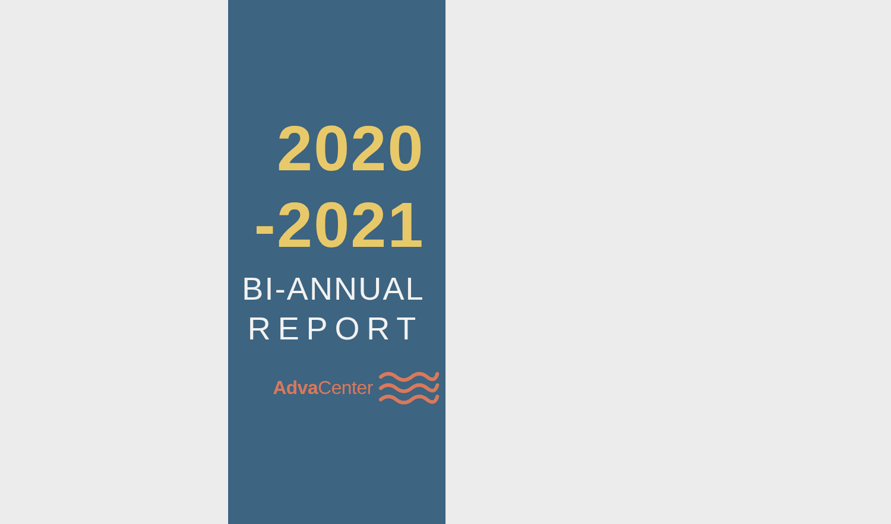2020 -2021 BI-ANNUAL REPORT
Adva Center